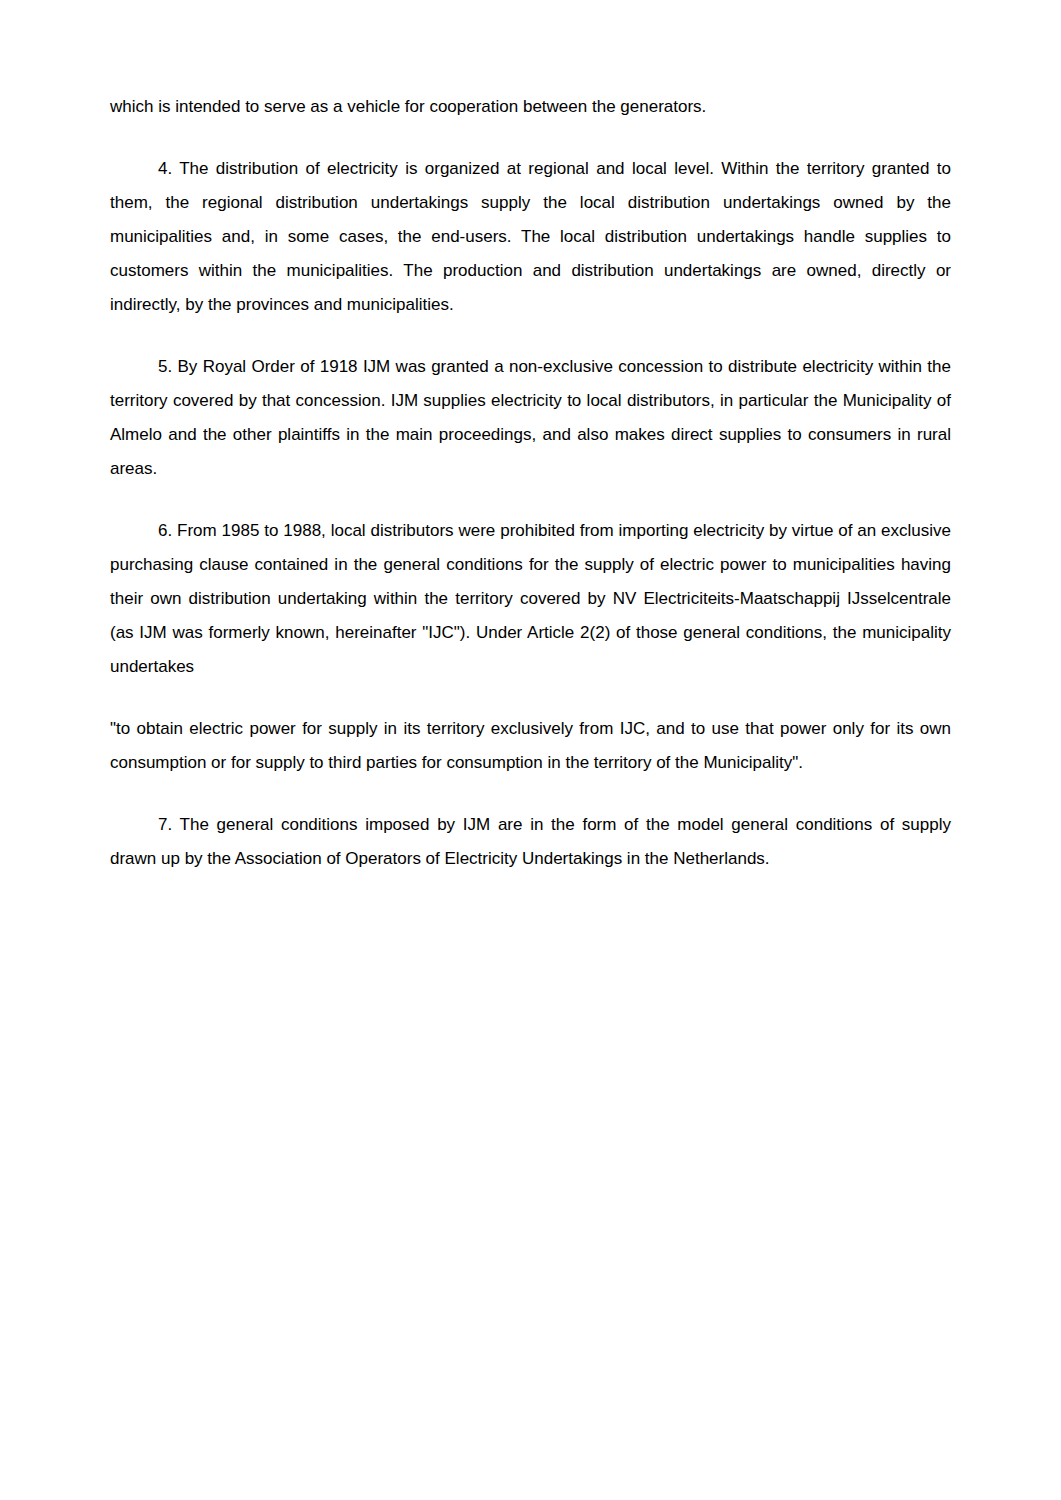which is intended to serve as a vehicle for cooperation between the generators.
4. The distribution of electricity is organized at regional and local level. Within the territory granted to them, the regional distribution undertakings supply the local distribution undertakings owned by the municipalities and, in some cases, the end-users. The local distribution undertakings handle supplies to customers within the municipalities. The production and distribution undertakings are owned, directly or indirectly, by the provinces and municipalities.
5. By Royal Order of 1918 IJM was granted a non-exclusive concession to distribute electricity within the territory covered by that concession. IJM supplies electricity to local distributors, in particular the Municipality of Almelo and the other plaintiffs in the main proceedings, and also makes direct supplies to consumers in rural areas.
6. From 1985 to 1988, local distributors were prohibited from importing electricity by virtue of an exclusive purchasing clause contained in the general conditions for the supply of electric power to municipalities having their own distribution undertaking within the territory covered by NV Electriciteits-Maatschappij IJsselcentrale (as IJM was formerly known, hereinafter "IJC"). Under Article 2(2) of those general conditions, the municipality undertakes
"to obtain electric power for supply in its territory exclusively from IJC, and to use that power only for its own consumption or for supply to third parties for consumption in the territory of the Municipality".
7. The general conditions imposed by IJM are in the form of the model general conditions of supply drawn up by the Association of Operators of Electricity Undertakings in the Netherlands.